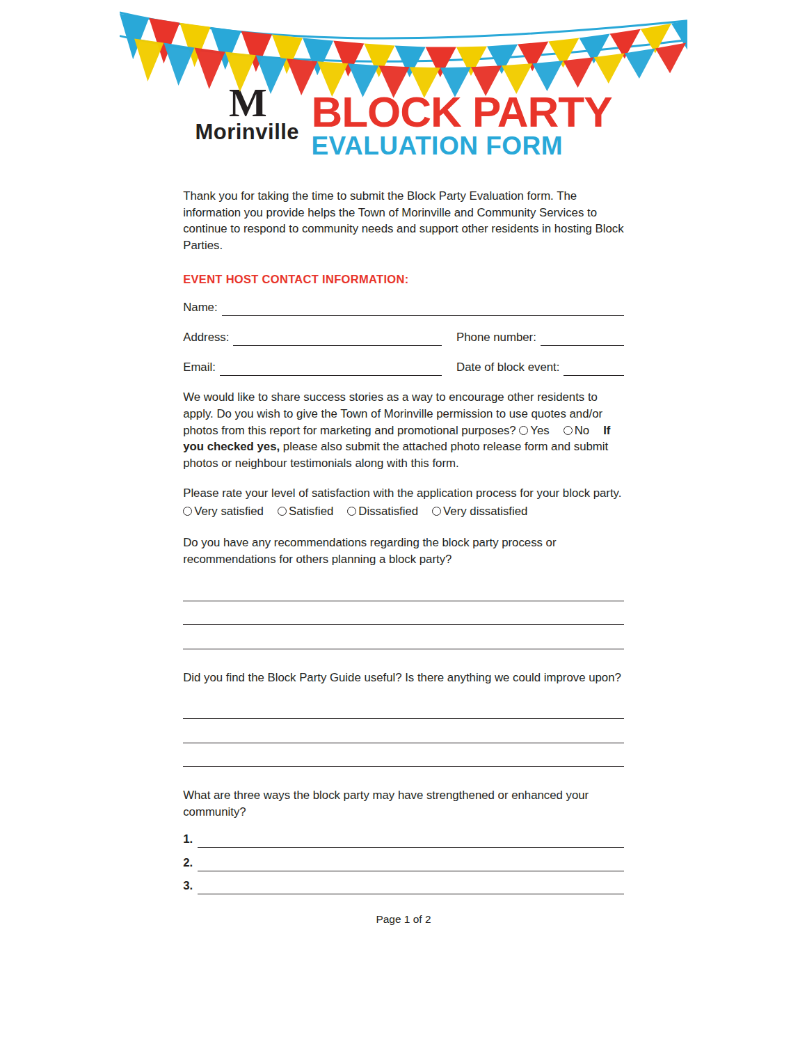M
Morinville
Block Party
Evaluation Form
Thank you for taking the time to submit the Block Party Evaluation form. The information you provide helps the Town of Morinville and Community Services to continue to respond to community needs and support other residents in hosting Block Parties.
Event Host Contact Information:
Name:
Address:
Phone number:
Email:
Date of block event:
We would like to share success stories as a way to encourage other residents to apply. Do you wish to give the Town of Morinville permission to use quotes and/or photos from this report for marketing and promotional purposes? Yes No If you checked yes, please also submit the attached photo release form and submit photos or neighbour testimonials along with this form.
Please rate your level of satisfaction with the application process for your block party.
Very satisfied Satisfied Dissatisfied Very dissatisfied
Do you have any recommendations regarding the block party process or recommendations for others planning a block party?
Did you find the Block Party Guide useful? Is there anything we could improve upon?
What are three ways the block party may have strengthened or enhanced your community?
1.
2.
3.
Page 1 of 2